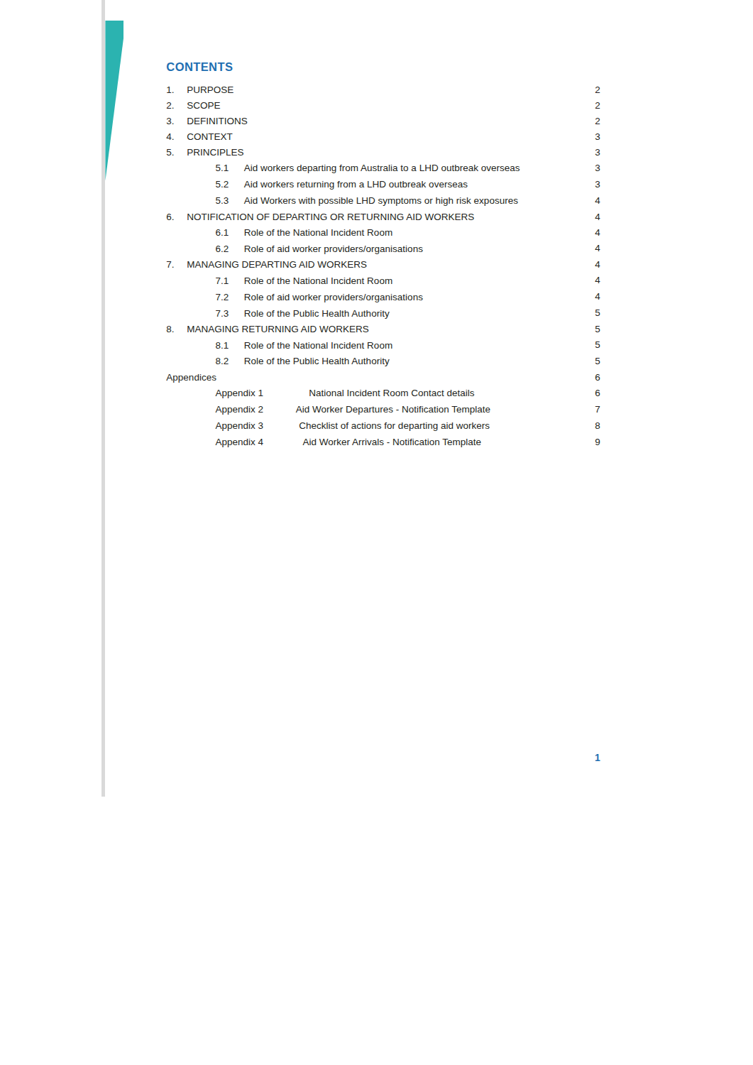CONTENTS
| 1. | PURPOSE | 2 |
| 2. | SCOPE | 2 |
| 3. | DEFINITIONS | 2 |
| 4. | CONTEXT | 3 |
| 5. | PRINCIPLES | 3 |
| | / 5.1 / Aid workers departing from Australia to a LHD outbreak overseas / | 3 |
| | / 5.2 / Aid workers returning from a LHD outbreak overseas / | 3 |
| | / 5.3 / Aid Workers with possible LHD symptoms or high risk exposures / | 4 |
| 6. | NOTIFICATION OF DEPARTING OR RETURNING AID WORKERS | 4 |
| | / 6.1 / Role of the National Incident Room / | 4 |
| | / 6.2 / Role of aid worker providers/organisations / | 4 |
| 7. | MANAGING DEPARTING AID WORKERS | 4 |
| | / 7.1 / Role of the National Incident Room / | 4 |
| | / 7.2 / Role of aid worker providers/organisations / | 4 |
| | / 7.3 / Role of the Public Health Authority / | 5 |
| 8. | MANAGING RETURNING AID WORKERS | 5 |
| | / 8.1 / Role of the National Incident Room / | 5 |
| | / 8.2 / Role of the Public Health Authority / | 5 |
| Appendices | 6 |
| | / Appendix 1 / National Incident Room Contact details / | 6 |
| | / Appendix 2 / Aid Worker Departures - Notification Template / | 7 |
| | / Appendix 3 / Checklist of actions for departing aid workers / | 8 |
| | / Appendix 4 / Aid Worker Arrivals - Notification Template / | 9 |
1